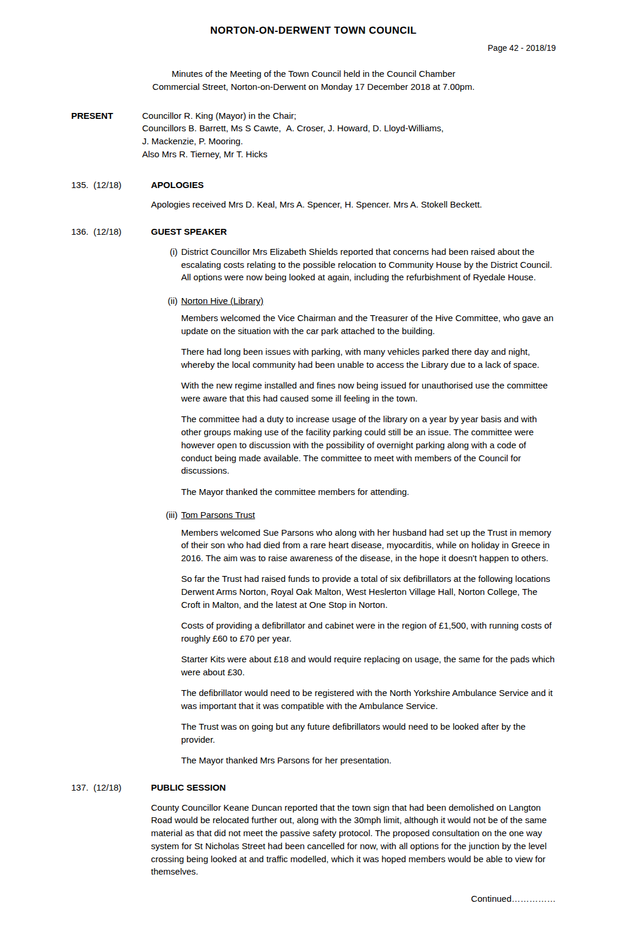NORTON-ON-DERWENT TOWN COUNCIL
Page 42 - 2018/19
Minutes of the Meeting of the Town Council held in the Council Chamber
Commercial Street, Norton-on-Derwent on Monday 17 December 2018 at 7.00pm.
PRESENT
Councillor R. King (Mayor) in the Chair;
Councillors B. Barrett, Ms S Cawte, A. Croser, J. Howard, D. Lloyd-Williams,
J. Mackenzie, P. Mooring.
Also Mrs R. Tierney, Mr T. Hicks
135. (12/18)
Apologies
Apologies received Mrs D. Keal, Mrs A. Spencer, H. Spencer. Mrs A. Stokell Beckett.
136. (12/18)
Guest Speaker
(i)
District Councillor Mrs Elizabeth Shields reported that concerns had been raised about the escalating costs relating to the possible relocation to Community House by the District Council. All options were now being looked at again, including the refurbishment of Ryedale House.
(ii)
Norton Hive (Library)
Members welcomed the Vice Chairman and the Treasurer of the Hive Committee, who gave an update on the situation with the car park attached to the building.
There had long been issues with parking, with many vehicles parked there day and night, whereby the local community had been unable to access the Library due to a lack of space.
With the new regime installed and fines now being issued for unauthorised use the committee were aware that this had caused some ill feeling in the town.
The committee had a duty to increase usage of the library on a year by year basis and with other groups making use of the facility parking could still be an issue. The committee were however open to discussion with the possibility of overnight parking along with a code of conduct being made available. The committee to meet with members of the Council for discussions.
The Mayor thanked the committee members for attending.
(iii)
Tom Parsons Trust
Members welcomed Sue Parsons who along with her husband had set up the Trust in memory of their son who had died from a rare heart disease, myocarditis, while on holiday in Greece in 2016. The aim was to raise awareness of the disease, in the hope it doesn't happen to others.
So far the Trust had raised funds to provide a total of six defibrillators at the following locations Derwent Arms Norton, Royal Oak Malton, West Heslerton Village Hall, Norton College, The Croft in Malton, and the latest at One Stop in Norton.
Costs of providing a defibrillator and cabinet were in the region of £1,500, with running costs of roughly £60 to £70 per year.
Starter Kits were about £18 and would require replacing on usage, the same for the pads which were about £30.
The defibrillator would need to be registered with the North Yorkshire Ambulance Service and it was important that it was compatible with the Ambulance Service.
The Trust was on going but any future defibrillators would need to be looked after by the provider.
The Mayor thanked Mrs Parsons for her presentation.
137. (12/18)
Public Session
County Councillor Keane Duncan reported that the town sign that had been demolished on Langton Road would be relocated further out, along with the 30mph limit, although it would not be of the same material as that did not meet the passive safety protocol. The proposed consultation on the one way system for St Nicholas Street had been cancelled for now, with all options for the junction by the level crossing being looked at and traffic modelled, which it was hoped members would be able to view for themselves.
Continued……………